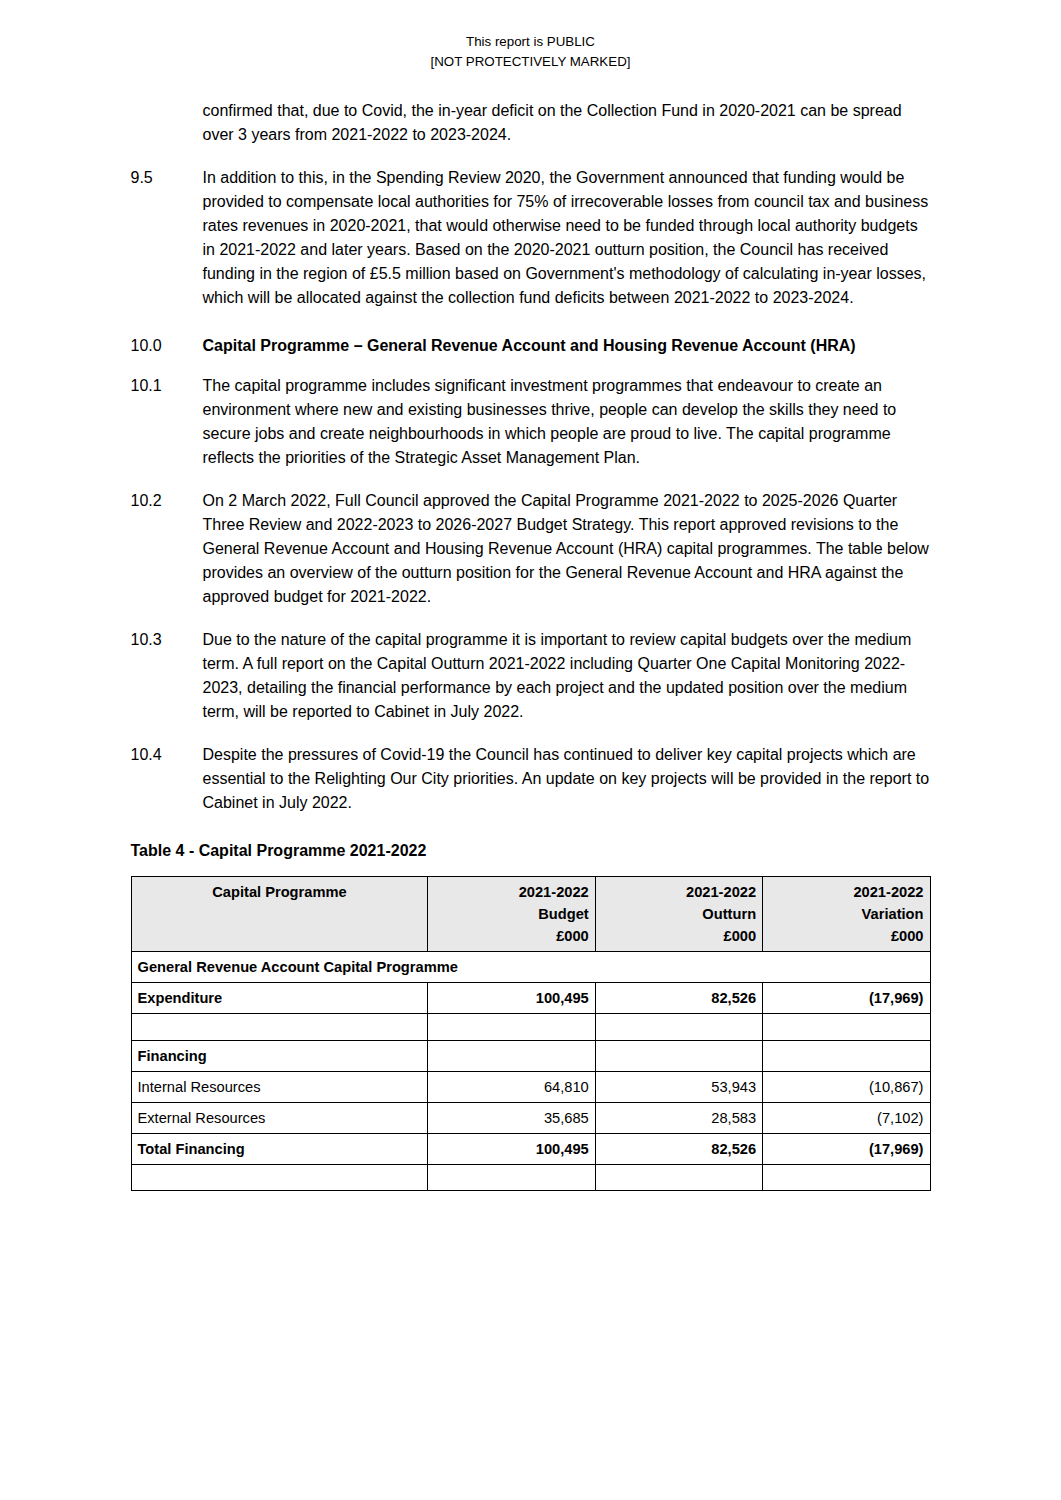This report is PUBLIC
[NOT PROTECTIVELY MARKED]
confirmed that, due to Covid, the in-year deficit on the Collection Fund in 2020-2021 can be spread over 3 years from 2021-2022 to 2023-2024.
9.5
In addition to this, in the Spending Review 2020, the Government announced that funding would be provided to compensate local authorities for 75% of irrecoverable losses from council tax and business rates revenues in 2020-2021, that would otherwise need to be funded through local authority budgets in 2021-2022 and later years. Based on the 2020-2021 outturn position, the Council has received funding in the region of £5.5 million based on Government's methodology of calculating in-year losses, which will be allocated against the collection fund deficits between 2021-2022 to 2023-2024.
10.0 Capital Programme – General Revenue Account and Housing Revenue Account (HRA)
10.1
The capital programme includes significant investment programmes that endeavour to create an environment where new and existing businesses thrive, people can develop the skills they need to secure jobs and create neighbourhoods in which people are proud to live. The capital programme reflects the priorities of the Strategic Asset Management Plan.
10.2
On 2 March 2022, Full Council approved the Capital Programme 2021-2022 to 2025-2026 Quarter Three Review and 2022-2023 to 2026-2027 Budget Strategy. This report approved revisions to the General Revenue Account and Housing Revenue Account (HRA) capital programmes. The table below provides an overview of the outturn position for the General Revenue Account and HRA against the approved budget for 2021-2022.
10.3
Due to the nature of the capital programme it is important to review capital budgets over the medium term. A full report on the Capital Outturn 2021-2022 including Quarter One Capital Monitoring 2022-2023, detailing the financial performance by each project and the updated position over the medium term, will be reported to Cabinet in July 2022.
10.4
Despite the pressures of Covid-19 the Council has continued to deliver key capital projects which are essential to the Relighting Our City priorities. An update on key projects will be provided in the report to Cabinet in July 2022.
Table 4 - Capital Programme 2021-2022
| Capital Programme | 2021-2022 Budget £000 | 2021-2022 Outturn £000 | 2021-2022 Variation £000 |
| --- | --- | --- | --- |
| General Revenue Account Capital Programme |
| Expenditure | 100,495 | 82,526 | (17,969) |
| Financing | | | |
| Internal Resources | 64,810 | 53,943 | (10,867) |
| External Resources | 35,685 | 28,583 | (7,102) |
| Total Financing | 100,495 | 82,526 | (17,969) |